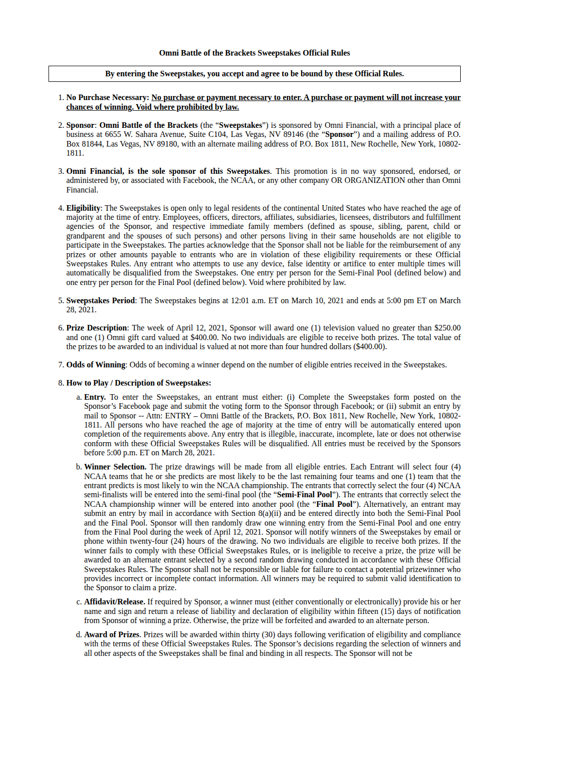Omni Battle of the Brackets Sweepstakes Official Rules
By entering the Sweepstakes, you accept and agree to be bound by these Official Rules.
No Purchase Necessary: No purchase or payment necessary to enter. A purchase or payment will not increase your chances of winning. Void where prohibited by law.
Sponsor: Omni Battle of the Brackets (the “Sweepstakes”) is sponsored by Omni Financial, with a principal place of business at 6655 W. Sahara Avenue, Suite C104, Las Vegas, NV 89146 (the “Sponsor”) and a mailing address of P.O. Box 81844, Las Vegas, NV 89180, with an alternate mailing address of P.O. Box 1811, New Rochelle, New York, 10802-1811.
Omni Financial, is the sole sponsor of this Sweepstakes. This promotion is in no way sponsored, endorsed, or administered by, or associated with Facebook, the NCAA, or any other company OR ORGANIZATION other than Omni Financial.
Eligibility: The Sweepstakes is open only to legal residents of the continental United States who have reached the age of majority at the time of entry. Employees, officers, directors, affiliates, subsidiaries, licensees, distributors and fulfillment agencies of the Sponsor, and respective immediate family members (defined as spouse, sibling, parent, child or grandparent and the spouses of such persons) and other persons living in their same households are not eligible to participate in the Sweepstakes. The parties acknowledge that the Sponsor shall not be liable for the reimbursement of any prizes or other amounts payable to entrants who are in violation of these eligibility requirements or these Official Sweepstakes Rules. Any entrant who attempts to use any device, false identity or artifice to enter multiple times will automatically be disqualified from the Sweepstakes. One entry per person for the Semi-Final Pool (defined below) and one entry per person for the Final Pool (defined below). Void where prohibited by law.
Sweepstakes Period: The Sweepstakes begins at 12:01 a.m. ET on March 10, 2021 and ends at 5:00 pm ET on March 28, 2021.
Prize Description: The week of April 12, 2021, Sponsor will award one (1) television valued no greater than $250.00 and one (1) Omni gift card valued at $400.00. No two individuals are eligible to receive both prizes. The total value of the prizes to be awarded to an individual is valued at not more than four hundred dollars ($400.00).
Odds of Winning: Odds of becoming a winner depend on the number of eligible entries received in the Sweepstakes.
How to Play / Description of Sweepstakes:
Entry. To enter the Sweepstakes, an entrant must either: (i) Complete the Sweepstakes form posted on the Sponsor’s Facebook page and submit the voting form to the Sponsor through Facebook; or (ii) submit an entry by mail to Sponsor -- Attn: ENTRY – Omni Battle of the Brackets, P.O. Box 1811, New Rochelle, New York, 10802-1811. All persons who have reached the age of majority at the time of entry will be automatically entered upon completion of the requirements above. Any entry that is illegible, inaccurate, incomplete, late or does not otherwise conform with these Official Sweepstakes Rules will be disqualified. All entries must be received by the Sponsors before 5:00 p.m. ET on March 28, 2021.
Winner Selection. The prize drawings will be made from all eligible entries. Each Entrant will select four (4) NCAA teams that he or she predicts are most likely to be the last remaining four teams and one (1) team that the entrant predicts is most likely to win the NCAA championship. The entrants that correctly select the four (4) NCAA semi-finalists will be entered into the semi-final pool (the “Semi-Final Pool”). The entrants that correctly select the NCAA championship winner will be entered into another pool (the “Final Pool”). Alternatively, an entrant may submit an entry by mail in accordance with Section 8(a)(ii) and be entered directly into both the Semi-Final Pool and the Final Pool. Sponsor will then randomly draw one winning entry from the Semi-Final Pool and one entry from the Final Pool during the week of April 12, 2021. Sponsor will notify winners of the Sweepstakes by email or phone within twenty-four (24) hours of the drawing. No two individuals are eligible to receive both prizes. If the winner fails to comply with these Official Sweepstakes Rules, or is ineligible to receive a prize, the prize will be awarded to an alternate entrant selected by a second random drawing conducted in accordance with these Official Sweepstakes Rules. The Sponsor shall not be responsible or liable for failure to contact a potential prizewinner who provides incorrect or incomplete contact information. All winners may be required to submit valid identification to the Sponsor to claim a prize.
Affidavit/Release. If required by Sponsor, a winner must (either conventionally or electronically) provide his or her name and sign and return a release of liability and declaration of eligibility within fifteen (15) days of notification from Sponsor of winning a prize. Otherwise, the prize will be forfeited and awarded to an alternate person.
Award of Prizes. Prizes will be awarded within thirty (30) days following verification of eligibility and compliance with the terms of these Official Sweepstakes Rules. The Sponsor’s decisions regarding the selection of winners and all other aspects of the Sweepstakes shall be final and binding in all respects. The Sponsor will not be